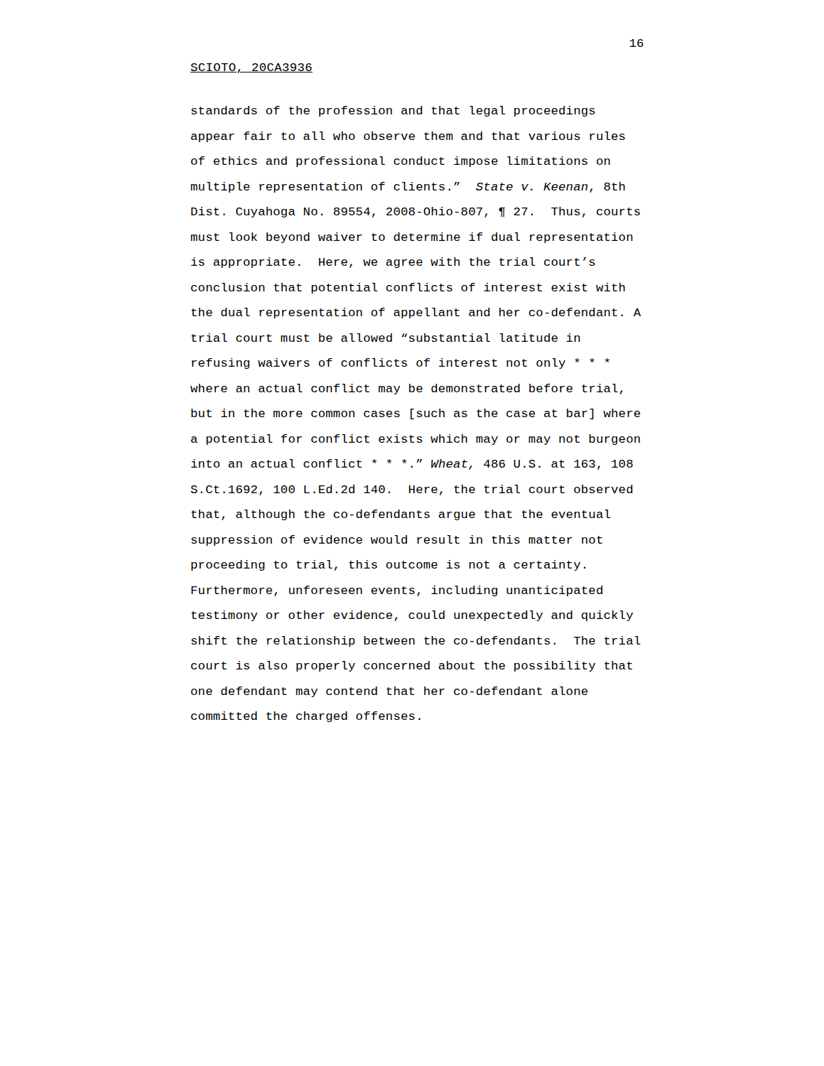16
SCIOTO, 20CA3936
standards of the profession and that legal proceedings appear fair to all who observe them and that various rules of ethics and professional conduct impose limitations on multiple representation of clients.” State v. Keenan, 8th Dist. Cuyahoga No. 89554, 2008-Ohio-807, ¶ 27. Thus, courts must look beyond waiver to determine if dual representation is appropriate. Here, we agree with the trial court’s conclusion that potential conflicts of interest exist with the dual representation of appellant and her co-defendant. A trial court must be allowed “substantial latitude in refusing waivers of conflicts of interest not only * * * where an actual conflict may be demonstrated before trial, but in the more common cases [such as the case at bar] where a potential for conflict exists which may or may not burgeon into an actual conflict * * *.” Wheat, 486 U.S. at 163, 108 S.Ct.1692, 100 L.Ed.2d 140. Here, the trial court observed that, although the co-defendants argue that the eventual suppression of evidence would result in this matter not proceeding to trial, this outcome is not a certainty. Furthermore, unforeseen events, including unanticipated testimony or other evidence, could unexpectedly and quickly shift the relationship between the co-defendants. The trial court is also properly concerned about the possibility that one defendant may contend that her co-defendant alone committed the charged offenses.